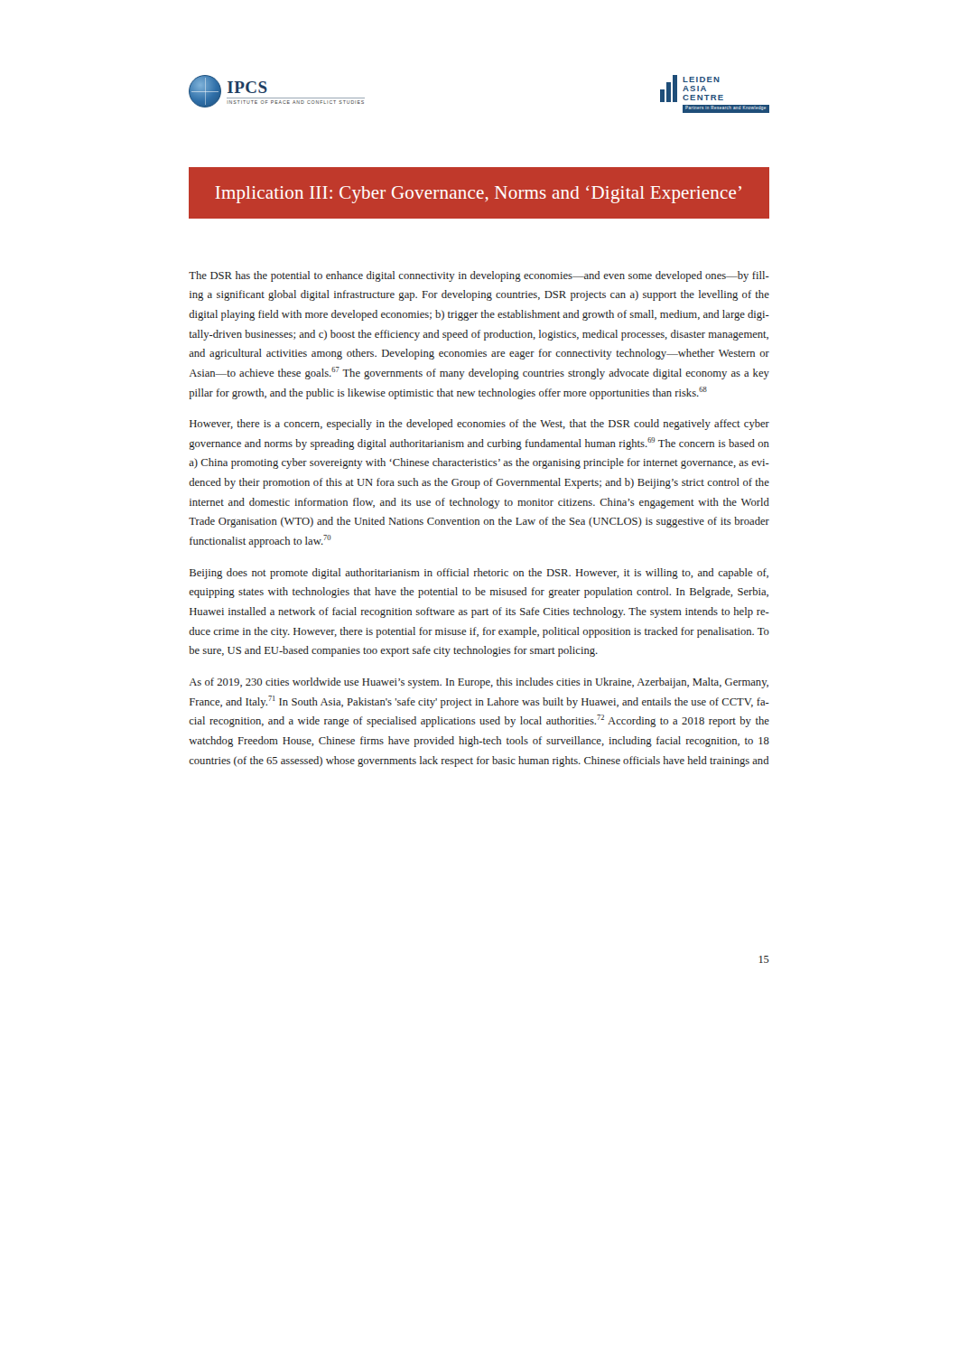IPCS
INSTITUTE OF PEACE AND CONFLICT STUDIES
LEIDEN ASIA CENTRE
Partners in Research and Knowledge
Implication III: Cyber Governance, Norms and ‘Digital Experience’
The DSR has the potential to enhance digital connectivity in developing economies—and even some developed ones—by filling a significant global digital infrastructure gap. For developing countries, DSR projects can a) support the levelling of the digital playing field with more developed economies; b) trigger the establishment and growth of small, medium, and large digitally-driven businesses; and c) boost the efficiency and speed of production, logistics, medical processes, disaster management, and agricultural activities among others. Developing economies are eager for connectivity technology—whether Western or Asian—to achieve these goals.67 The governments of many developing countries strongly advocate digital economy as a key pillar for growth, and the public is likewise optimistic that new technologies offer more opportunities than risks.68
However, there is a concern, especially in the developed economies of the West, that the DSR could negatively affect cyber governance and norms by spreading digital authoritarianism and curbing fundamental human rights.69 The concern is based on a) China promoting cyber sovereignty with ‘Chinese characteristics’ as the organising principle for internet governance, as evidenced by their promotion of this at UN fora such as the Group of Governmental Experts; and b) Beijing’s strict control of the internet and domestic information flow, and its use of technology to monitor citizens. China’s engagement with the World Trade Organisation (WTO) and the United Nations Convention on the Law of the Sea (UNCLOS) is suggestive of its broader functionalist approach to law.70
Beijing does not promote digital authoritarianism in official rhetoric on the DSR. However, it is willing to, and capable of, equipping states with technologies that have the potential to be misused for greater population control. In Belgrade, Serbia, Huawei installed a network of facial recognition software as part of its Safe Cities technology. The system intends to help reduce crime in the city. However, there is potential for misuse if, for example, political opposition is tracked for penalisation. To be sure, US and EU-based companies too export safe city technologies for smart policing.
As of 2019, 230 cities worldwide use Huawei’s system. In Europe, this includes cities in Ukraine, Azerbaijan, Malta, Germany, France, and Italy.71 In South Asia, Pakistan's 'safe city' project in Lahore was built by Huawei, and entails the use of CCTV, facial recognition, and a wide range of specialised applications used by local authorities.72 According to a 2018 report by the watchdog Freedom House, Chinese firms have provided high-tech tools of surveillance, including facial recognition, to 18 countries (of the 65 assessed) whose governments lack respect for basic human rights. Chinese officials have held trainings and
15